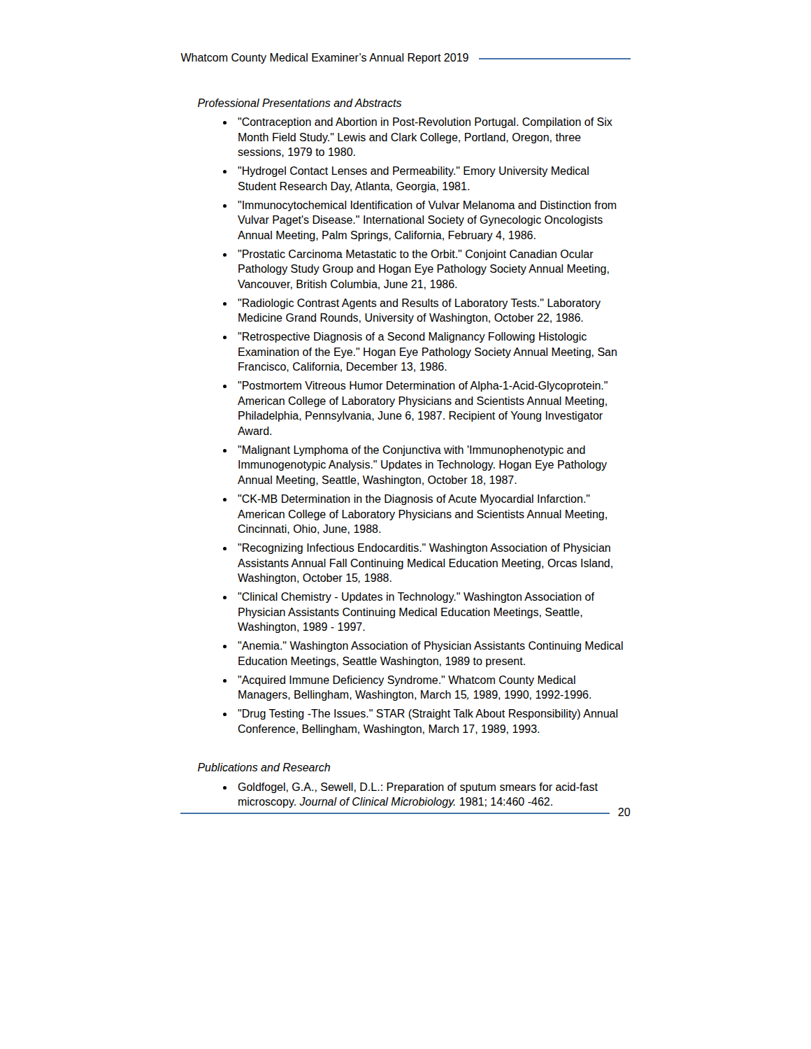Whatcom County Medical Examiner’s Annual Report 2019
Professional Presentations and Abstracts
"Contraception and Abortion in Post-Revolution Portugal. Compilation of Six Month Field Study." Lewis and Clark College, Portland, Oregon, three sessions, 1979 to 1980.
"Hydrogel Contact Lenses and Permeability." Emory University Medical Student Research Day, Atlanta, Georgia, 1981.
"Immunocytochemical Identification of Vulvar Melanoma and Distinction from Vulvar Paget's Disease." International Society of Gynecologic Oncologists Annual Meeting, Palm Springs, California, February 4, 1986.
"Prostatic Carcinoma Metastatic to the Orbit." Conjoint Canadian Ocular Pathology Study Group and Hogan Eye Pathology Society Annual Meeting, Vancouver, British Columbia, June 21, 1986.
"Radiologic Contrast Agents and Results of Laboratory Tests." Laboratory Medicine Grand Rounds, University of Washington, October 22, 1986.
"Retrospective Diagnosis of a Second Malignancy Following Histologic Examination of the Eye." Hogan Eye Pathology Society Annual Meeting, San Francisco, California, December 13, 1986.
"Postmortem Vitreous Humor Determination of Alpha-1-Acid-Glycoprotein." American College of Laboratory Physicians and Scientists Annual Meeting, Philadelphia, Pennsylvania, June 6, 1987. Recipient of Young Investigator Award.
"Malignant Lymphoma of the Conjunctiva with 'Immunophenotypic and Immunogenotypic Analysis." Updates in Technology. Hogan Eye Pathology Annual Meeting, Seattle, Washington, October 18, 1987.
"CK-MB Determination in the Diagnosis of Acute Myocardial Infarction." American College of Laboratory Physicians and Scientists Annual Meeting, Cincinnati, Ohio, June, 1988.
"Recognizing Infectious Endocarditis." Washington Association of Physician Assistants Annual Fall Continuing Medical Education Meeting, Orcas Island, Washington, October 15, 1988.
"Clinical Chemistry - Updates in Technology." Washington Association of Physician Assistants Continuing Medical Education Meetings, Seattle, Washington, 1989 - 1997.
"Anemia." Washington Association of Physician Assistants Continuing Medical Education Meetings, Seattle Washington, 1989 to present.
"Acquired Immune Deficiency Syndrome." Whatcom County Medical Managers, Bellingham, Washington, March 15, 1989, 1990, 1992-1996.
"Drug Testing -The Issues." STAR (Straight Talk About Responsibility) Annual Conference, Bellingham, Washington, March 17, 1989, 1993.
Publications and Research
Goldfogel, G.A., Sewell, D.L.: Preparation of sputum smears for acid-fast microscopy. Journal of Clinical Microbiology. 1981; 14:460 -462.
20